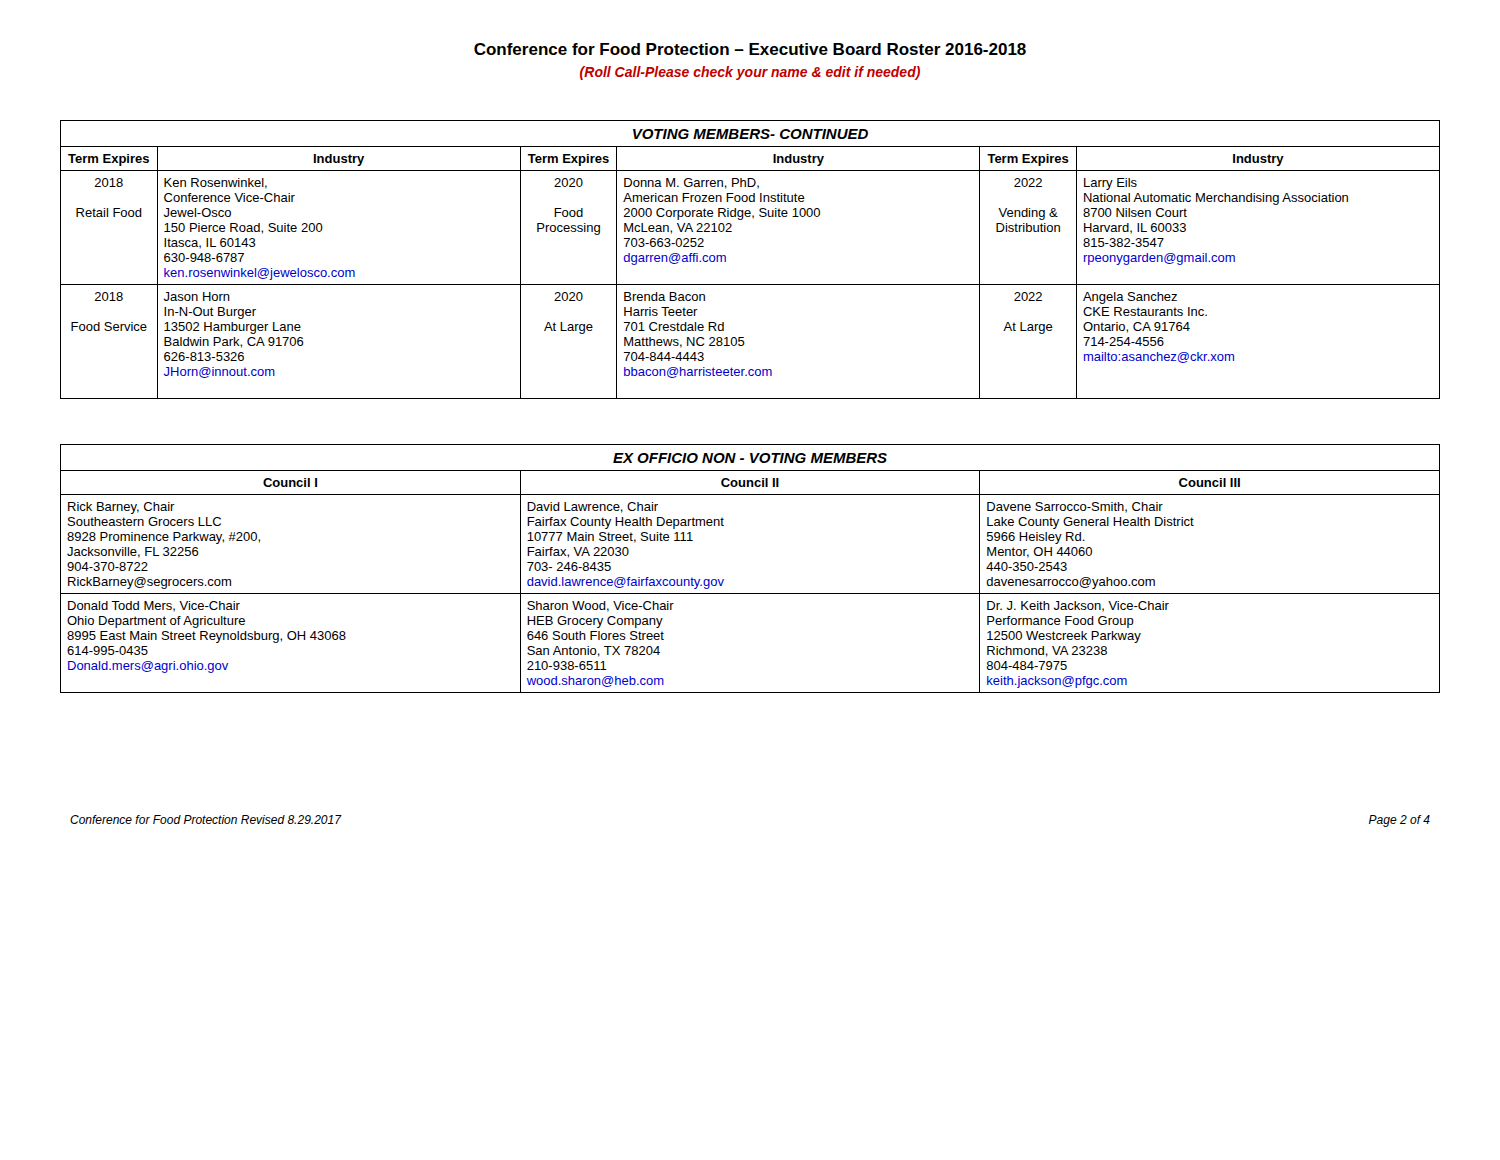Conference for Food Protection – Executive Board Roster 2016-2018
(Roll Call-Please check your name & edit if needed)
| VOTING MEMBERS- CONTINUED |
| Term Expires | Industry | Term Expires | Industry | Term Expires | Industry |
| 2018 Retail Food | Ken Rosenwinkel, Conference Vice-Chair Jewel-Osco 150 Pierce Road, Suite 200 Itasca, IL 60143 630-948-6787 ken.rosenwinkel@jewelosco.com | 2020 Food Processing | Donna M. Garren, PhD, American Frozen Food Institute 2000 Corporate Ridge, Suite 1000 McLean, VA 22102 703-663-0252 dgarren@affi.com | 2022 Vending & Distribution | Larry Eils National Automatic Merchandising Association 8700 Nilsen Court Harvard, IL 60033 815-382-3547 rpeonygarden@gmail.com |
| 2018 Food Service | Jason Horn In-N-Out Burger 13502 Hamburger Lane Baldwin Park, CA 91706 626-813-5326 JHorn@innout.com | 2020 At Large | Brenda Bacon Harris Teeter 701 Crestdale Rd Matthews, NC 28105 704-844-4443 bbacon@harristeeter.com | 2022 At Large | Angela Sanchez CKE Restaurants Inc. Ontario, CA 91764 714-254-4556 mailto:asanchez@ckr.xom |
| EX OFFICIO NON - VOTING MEMBERS |
| Council I | Council II | Council III |
| Rick Barney, Chair Southeastern Grocers LLC 8928 Prominence Parkway, #200, Jacksonville, FL 32256 904-370-8722 RickBarney@segrocers.com | David Lawrence, Chair Fairfax County Health Department 10777 Main Street, Suite 111 Fairfax, VA 22030 703- 246-8435 david.lawrence@fairfaxcounty.gov | Davene Sarrocco-Smith, Chair Lake County General Health District 5966 Heisley Rd. Mentor, OH 44060 440-350-2543 davenesarrocco@yahoo.com |
| Donald Todd Mers, Vice-Chair Ohio Department of Agriculture 8995 East Main Street Reynoldsburg, OH 43068 614-995-0435 Donald.mers@agri.ohio.gov | Sharon Wood, Vice-Chair HEB Grocery Company 646 South Flores Street San Antonio, TX 78204 210-938-6511 wood.sharon@heb.com | Dr. J. Keith Jackson, Vice-Chair Performance Food Group 12500 Westcreek Parkway Richmond, VA 23238 804-484-7975 keith.jackson@pfgc.com |
Conference for Food Protection Revised 8.29.2017
Page 2 of 4